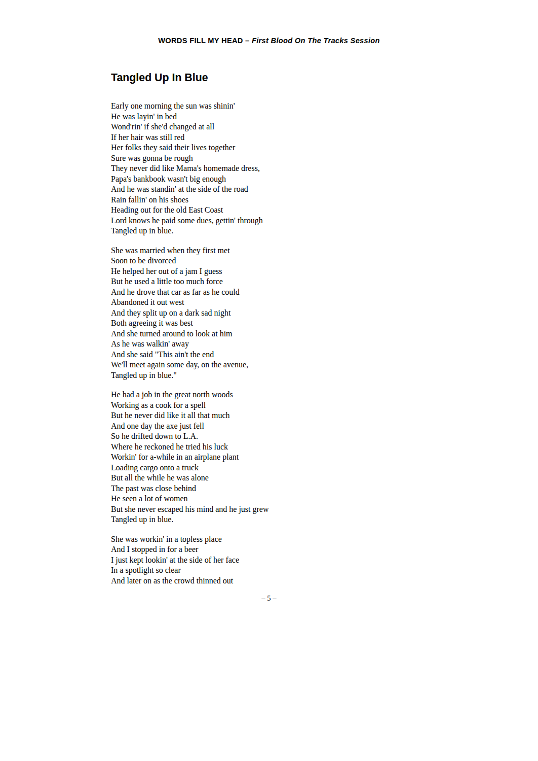WORDS FILL MY HEAD – First Blood On The Tracks Session
Tangled Up In Blue
Early one morning the sun was shinin'
He was layin' in bed
Wond'rin' if she'd changed at all
If her hair was still red
Her folks they said their lives together
Sure was gonna be rough
They never did like Mama's homemade dress,
Papa's bankbook wasn't big enough
And he was standin' at the side of the road
Rain fallin' on his shoes
Heading out for the old East Coast
Lord knows he paid some dues, gettin' through
Tangled up in blue.
She was married when they first met
Soon to be divorced
He helped her out of a jam I guess
But he used a little too much force
And he drove that car as far as he could
Abandoned it out west
And they split up on a dark sad night
Both agreeing it was best
And she turned around to look at him
As he was walkin' away
And she said "This ain't the end
We'll meet again some day, on the avenue,
Tangled up in blue."
He had a job in the great north woods
Working as a cook for a spell
But he never did like it all that much
And one day the axe just fell
So he drifted down to L.A.
Where he reckoned he tried his luck
Workin' for a-while in an airplane plant
Loading cargo onto a truck
But all the while he was alone
The past was close behind
He seen a lot of women
But she never escaped his mind and he just grew
Tangled up in blue.
She was workin' in a topless place
And I stopped in for a beer
I just kept lookin' at the side of her face
In a spotlight so clear
And later on as the crowd thinned out
– 5 –